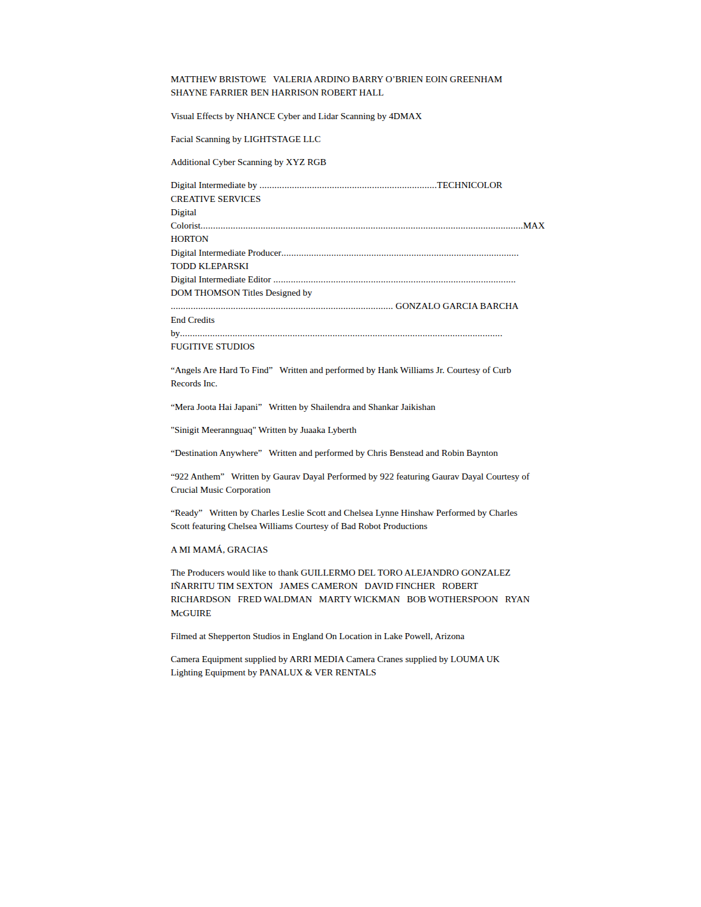MATTHEW BRISTOWE VALERIA ARDINO BARRY O’BRIEN EOIN GREENHAM SHAYNE FARRIER BEN HARRISON ROBERT HALL
Visual Effects by NHANCE Cyber and Lidar Scanning by 4DMAX
Facial Scanning by LIGHTSTAGE LLC
Additional Cyber Scanning by XYZ RGB
Digital Intermediate by ....................................................................... TECHNICOLOR CREATIVE SERVICES
Digital Colorist................................................................................................................................. MAX HORTON
Digital Intermediate Producer............................................................................................... TODD KLEPARSKI
Digital Intermediate Editor ................................................................................................. DOM THOMSON Titles Designed by ......................................................................................... GONZALO GARCIA BARCHA End Credits by................................................................................................................................. FUGITIVE STUDIOS
“Angels Are Hard To Find” Written and performed by Hank Williams Jr. Courtesy of Curb Records Inc.
“Mera Joota Hai Japani” Written by Shailendra and Shankar Jaikishan
"Sinigit Meerannguaq" Written by Juaaka Lyberth
“Destination Anywhere” Written and performed by Chris Benstead and Robin Baynton
“922 Anthem” Written by Gaurav Dayal Performed by 922 featuring Gaurav Dayal Courtesy of Crucial Music Corporation
“Ready” Written by Charles Leslie Scott and Chelsea Lynne Hinshaw Performed by Charles Scott featuring Chelsea Williams Courtesy of Bad Robot Productions
A MI MAMÁ, GRACIAS
The Producers would like to thank GUILLERMO DEL TORO ALEJANDRO GONZALEZ IÑARRITU TIM SEXTON JAMES CAMERON DAVID FINCHER ROBERT RICHARDSON FRED WALDMAN MARTY WICKMAN BOB WOTHERSPOON RYAN McGUIRE
Filmed at Shepperton Studios in England On Location in Lake Powell, Arizona
Camera Equipment supplied by ARRI MEDIA Camera Cranes supplied by LOUMA UK Lighting Equipment by PANALUX & VER RENTALS